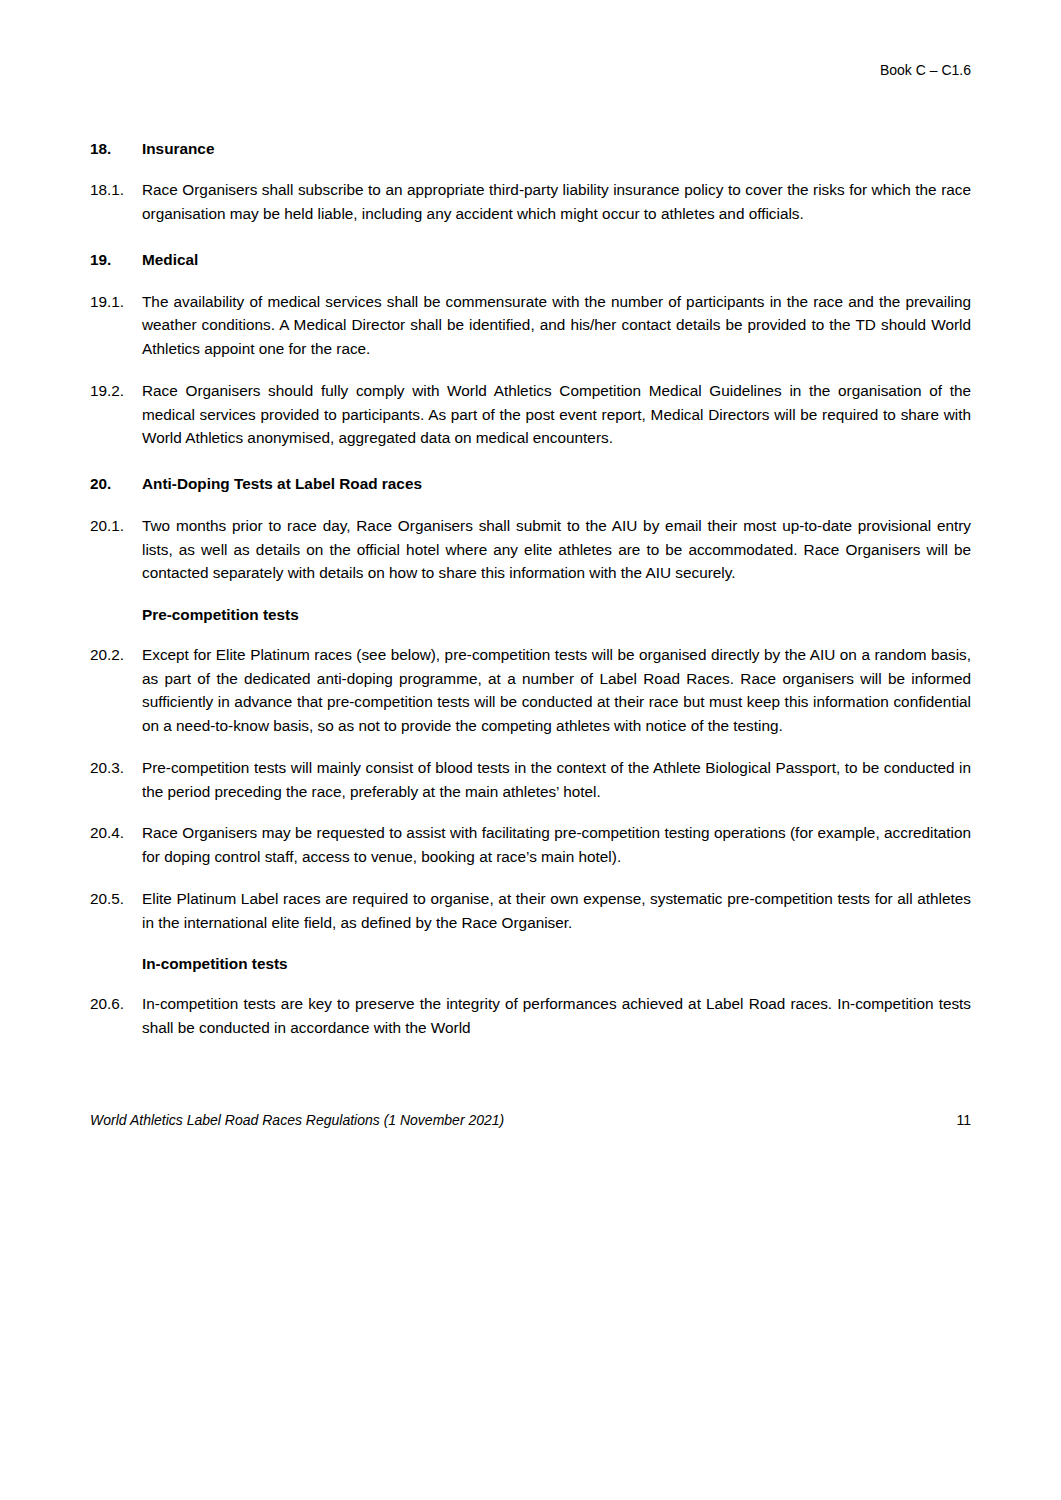Book C – C1.6
18.
Insurance
18.1.
Race Organisers shall subscribe to an appropriate third-party liability insurance policy to cover the risks for which the race organisation may be held liable, including any accident which might occur to athletes and officials.
19.
Medical
19.1.
The availability of medical services shall be commensurate with the number of participants in the race and the prevailing weather conditions. A Medical Director shall be identified, and his/her contact details be provided to the TD should World Athletics appoint one for the race.
19.2.
Race Organisers should fully comply with World Athletics Competition Medical Guidelines in the organisation of the medical services provided to participants. As part of the post event report, Medical Directors will be required to share with World Athletics anonymised, aggregated data on medical encounters.
20.
Anti-Doping Tests at Label Road races
20.1.
Two months prior to race day, Race Organisers shall submit to the AIU by email their most up-to-date provisional entry lists, as well as details on the official hotel where any elite athletes are to be accommodated. Race Organisers will be contacted separately with details on how to share this information with the AIU securely.
Pre-competition tests
20.2.
Except for Elite Platinum races (see below), pre-competition tests will be organised directly by the AIU on a random basis, as part of the dedicated anti-doping programme, at a number of Label Road Races. Race organisers will be informed sufficiently in advance that pre-competition tests will be conducted at their race but must keep this information confidential on a need-to-know basis, so as not to provide the competing athletes with notice of the testing.
20.3.
Pre-competition tests will mainly consist of blood tests in the context of the Athlete Biological Passport, to be conducted in the period preceding the race, preferably at the main athletes’ hotel.
20.4.
Race Organisers may be requested to assist with facilitating pre-competition testing operations (for example, accreditation for doping control staff, access to venue, booking at race’s main hotel).
20.5.
Elite Platinum Label races are required to organise, at their own expense, systematic pre-competition tests for all athletes in the international elite field, as defined by the Race Organiser.
In-competition tests
20.6.
In-competition tests are key to preserve the integrity of performances achieved at Label Road races. In-competition tests shall be conducted in accordance with the World
World Athletics Label Road Races Regulations (1 November 2021)
11